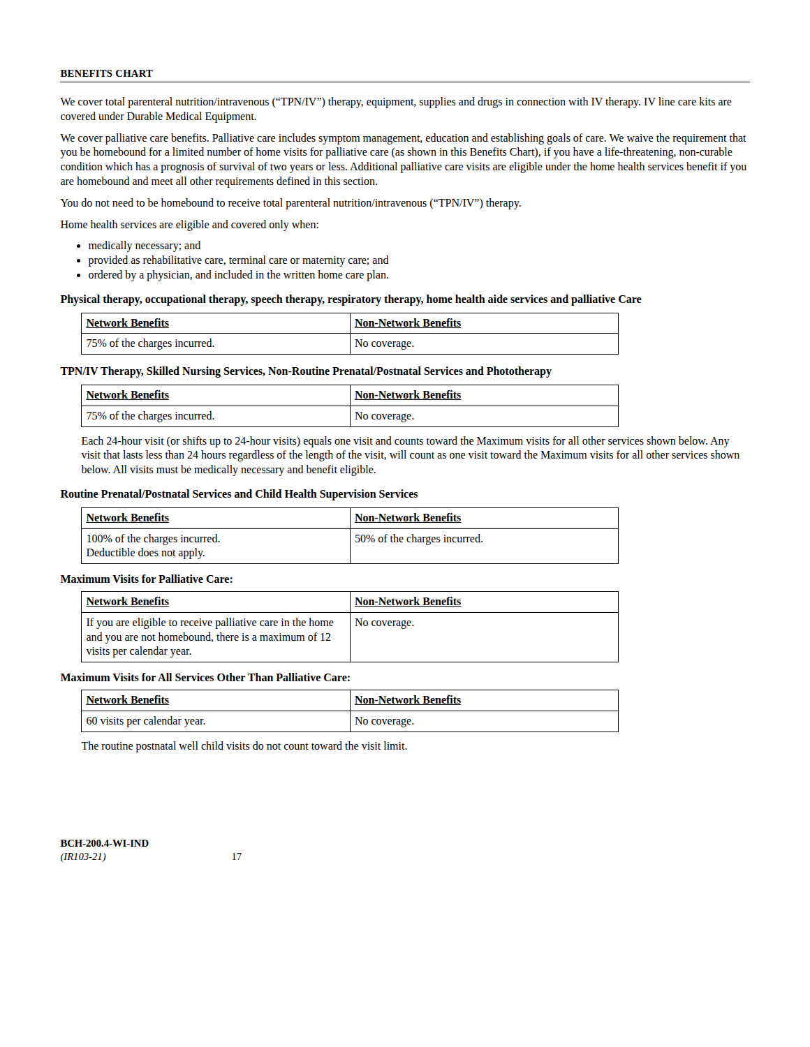BENEFITS CHART
We cover total parenteral nutrition/intravenous (“TPN/IV”) therapy, equipment, supplies and drugs in connection with IV therapy. IV line care kits are covered under Durable Medical Equipment.
We cover palliative care benefits. Palliative care includes symptom management, education and establishing goals of care. We waive the requirement that you be homebound for a limited number of home visits for palliative care (as shown in this Benefits Chart), if you have a life-threatening, non-curable condition which has a prognosis of survival of two years or less. Additional palliative care visits are eligible under the home health services benefit if you are homebound and meet all other requirements defined in this section.
You do not need to be homebound to receive total parenteral nutrition/intravenous (“TPN/IV”) therapy.
Home health services are eligible and covered only when:
medically necessary; and
provided as rehabilitative care, terminal care or maternity care; and
ordered by a physician, and included in the written home care plan.
Physical therapy, occupational therapy, speech therapy, respiratory therapy, home health aide services and palliative Care
| Network Benefits | Non-Network Benefits |
| --- | --- |
| 75% of the charges incurred. | No coverage. |
TPN/IV Therapy, Skilled Nursing Services, Non-Routine Prenatal/Postnatal Services and Phototherapy
| Network Benefits | Non-Network Benefits |
| --- | --- |
| 75% of the charges incurred. | No coverage. |
Each 24-hour visit (or shifts up to 24-hour visits) equals one visit and counts toward the Maximum visits for all other services shown below. Any visit that lasts less than 24 hours regardless of the length of the visit, will count as one visit toward the Maximum visits for all other services shown below. All visits must be medically necessary and benefit eligible.
Routine Prenatal/Postnatal Services and Child Health Supervision Services
| Network Benefits | Non-Network Benefits |
| --- | --- |
| 100% of the charges incurred. Deductible does not apply. | 50% of the charges incurred. |
Maximum Visits for Palliative Care:
| Network Benefits | Non-Network Benefits |
| --- | --- |
| If you are eligible to receive palliative care in the home and you are not homebound, there is a maximum of 12 visits per calendar year. | No coverage. |
Maximum Visits for All Services Other Than Palliative Care:
| Network Benefits | Non-Network Benefits |
| --- | --- |
| 60 visits per calendar year. | No coverage. |
The routine postnatal well child visits do not count toward the visit limit.
BCH-200.4-WI-IND
(IR103-21) 17